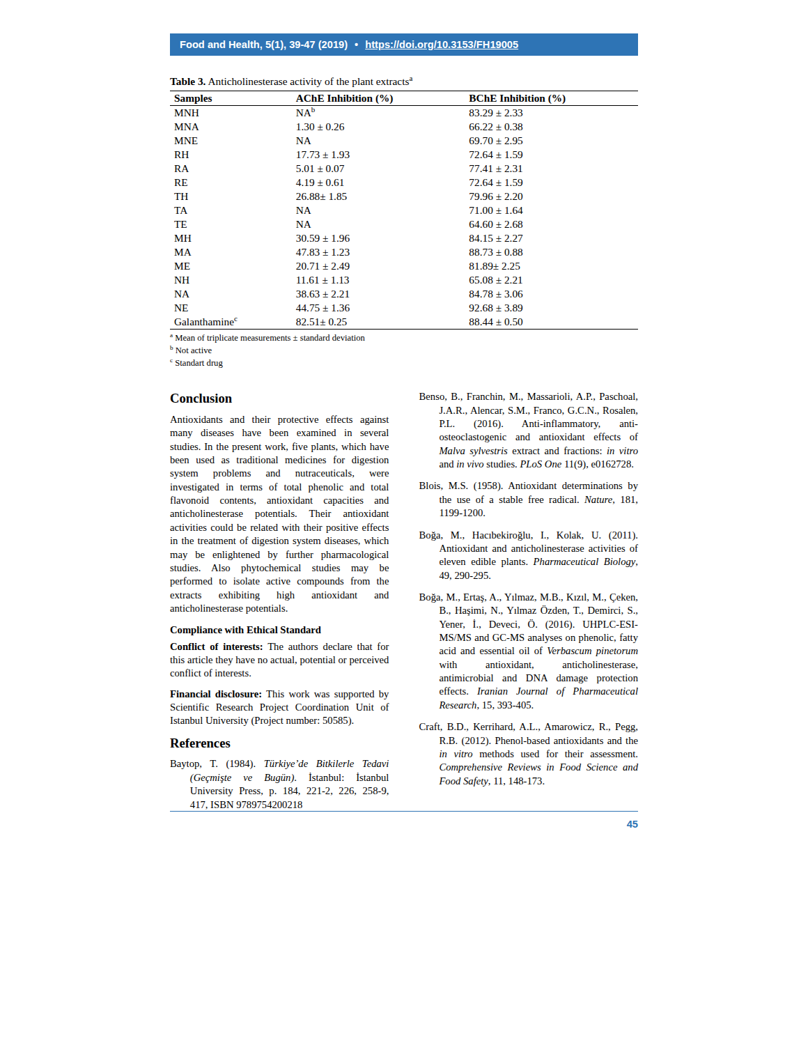Food and Health, 5(1), 39-47 (2019)•https://doi.org/10.3153/FH19005
Table 3. Anticholinesterase activity of the plant extracts a
| Samples | AChE Inhibition (%) | BChE Inhibition (%) |
| --- | --- | --- |
| MNH | NA b | 83.29 ± 2.33 |
| MNA | 1.30 ± 0.26 | 66.22 ± 0.38 |
| MNE | NA | 69.70 ± 2.95 |
| RH | 17.73 ± 1.93 | 72.64 ± 1.59 |
| RA | 5.01 ± 0.07 | 77.41 ± 2.31 |
| RE | 4.19 ± 0.61 | 72.64 ± 1.59 |
| TH | 26.88± 1.85 | 79.96 ± 2.20 |
| TA | NA | 71.00 ± 1.64 |
| TE | NA | 64.60 ± 2.68 |
| MH | 30.59 ± 1.96 | 84.15 ± 2.27 |
| MA | 47.83 ± 1.23 | 88.73 ± 0.88 |
| ME | 20.71 ± 2.49 | 81.89± 2.25 |
| NH | 11.61 ± 1.13 | 65.08 ± 2.21 |
| NA | 38.63 ± 2.21 | 84.78 ± 3.06 |
| NE | 44.75 ± 1.36 | 92.68 ± 3.89 |
| Galanthamine c | 82.51± 0.25 | 88.44 ± 0.50 |
a Mean of triplicate measurements ± standard deviation
b Not active
c Standart drug
Conclusion
Antioxidants and their protective effects against many diseases have been examined in several studies. In the present work, five plants, which have been used as traditional medicines for digestion system problems and nutraceuticals, were investigated in terms of total phenolic and total flavonoid contents, antioxidant capacities and anticholinesterase potentials. Their antioxidant activities could be related with their positive effects in the treatment of digestion system diseases, which may be enlightened by further pharmacological studies. Also phytochemical studies may be performed to isolate active compounds from the extracts exhibiting high antioxidant and anticholinesterase potentials.
Compliance with Ethical Standard
Conflict of interests: The authors declare that for this article they have no actual, potential or perceived conflict of interests.
Financial disclosure: This work was supported by Scientific Research Project Coordination Unit of Istanbul University (Project number: 50585).
References
Baytop, T. (1984). Türkiye’de Bitkilerle Tedavi (Geçmişte ve Bugün). İstanbul: İstanbul University Press, p. 184, 221-2, 226, 258-9, 417, ISBN 9789754200218
Benso, B., Franchin, M., Massarioli, A.P., Paschoal, J.A.R., Alencar, S.M., Franco, G.C.N., Rosalen, P.L. (2016). Anti-inflammatory, anti-osteoclastogenic and antioxidant effects of Malva sylvestris extract and fractions: in vitro and in vivo studies. PLoS One 11(9), e0162728.
Blois, M.S. (1958). Antioxidant determinations by the use of a stable free radical. Nature, 181, 1199-1200.
Boğa, M., Hacıbekiroğlu, I., Kolak, U. (2011). Antioxidant and anticholinesterase activities of eleven edible plants. Pharmaceutical Biology, 49, 290-295.
Boğa, M., Ertaş, A., Yılmaz, M.B., Kızıl, M., Çeken, B., Haşimi, N., Yılmaz Özden, T., Demirci, S., Yener, İ., Deveci, Ö. (2016). UHPLC-ESI-MS/MS and GC-MS analyses on phenolic, fatty acid and essential oil of Verbascum pinetorum with antioxidant, anticholinesterase, antimicrobial and DNA damage protection effects. Iranian Journal of Pharmaceutical Research, 15, 393-405.
Craft, B.D., Kerrihard, A.L., Amarowicz, R., Pegg, R.B. (2012). Phenol-based antioxidants and the in vitro methods used for their assessment. Comprehensive Reviews in Food Science and Food Safety, 11, 148-173.
45